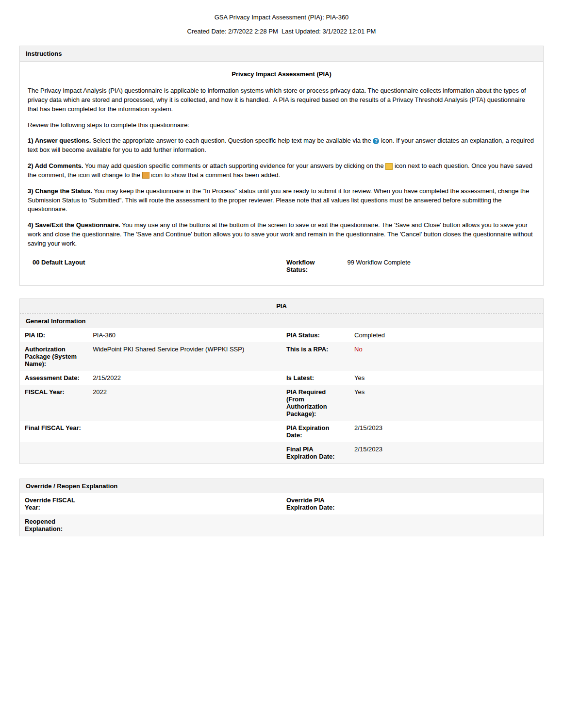GSA Privacy Impact Assessment (PIA): PIA-360
Created Date: 2/7/2022 2:28 PM Last Updated: 3/1/2022 12:01 PM
Instructions
Privacy Impact Assessment (PIA)
The Privacy Impact Analysis (PIA) questionnaire is applicable to information systems which store or process privacy data. The questionnaire collects information about the types of privacy data which are stored and processed, why it is collected, and how it is handled. A PIA is required based on the results of a Privacy Threshold Analysis (PTA) questionnaire that has been completed for the information system.
Review the following steps to complete this questionnaire:
1) Answer questions. Select the appropriate answer to each question. Question specific help text may be available via the ? icon. If your answer dictates an explanation, a required text box will become available for you to add further information.
2) Add Comments. You may add question specific comments or attach supporting evidence for your answers by clicking on the icon next to each question. Once you have saved the comment, the icon will change to the icon to show that a comment has been added.
3) Change the Status. You may keep the questionnaire in the "In Process" status until you are ready to submit it for review. When you have completed the assessment, change the Submission Status to "Submitted". This will route the assessment to the proper reviewer. Please note that all values list questions must be answered before submitting the questionnaire.
4) Save/Exit the Questionnaire. You may use any of the buttons at the bottom of the screen to save or exit the questionnaire. The 'Save and Close' button allows you to save your work and close the questionnaire. The 'Save and Continue' button allows you to save your work and remain in the questionnaire. The 'Cancel' button closes the questionnaire without saving your work.
| 00 Default Layout | | Workflow Status: | 99 Workflow Complete |
PIA
General Information
| PIA ID: | PIA-360 | PIA Status: | Completed |
| Authorization Package (System Name): | WidePoint PKI Shared Service Provider (WPPKI SSP) | This is a RPA: | No |
| Assessment Date: | 2/15/2022 | Is Latest: | Yes |
| FISCAL Year: | 2022 | PIA Required (From Authorization Package): | Yes |
| Final FISCAL Year: | | PIA Expiration Date: | 2/15/2023 |
| | | Final PIA Expiration Date: | 2/15/2023 |
Override / Reopen Explanation
| Override FISCAL Year: | | Override PIA Expiration Date: | |
| Reopened Explanation: | | | |